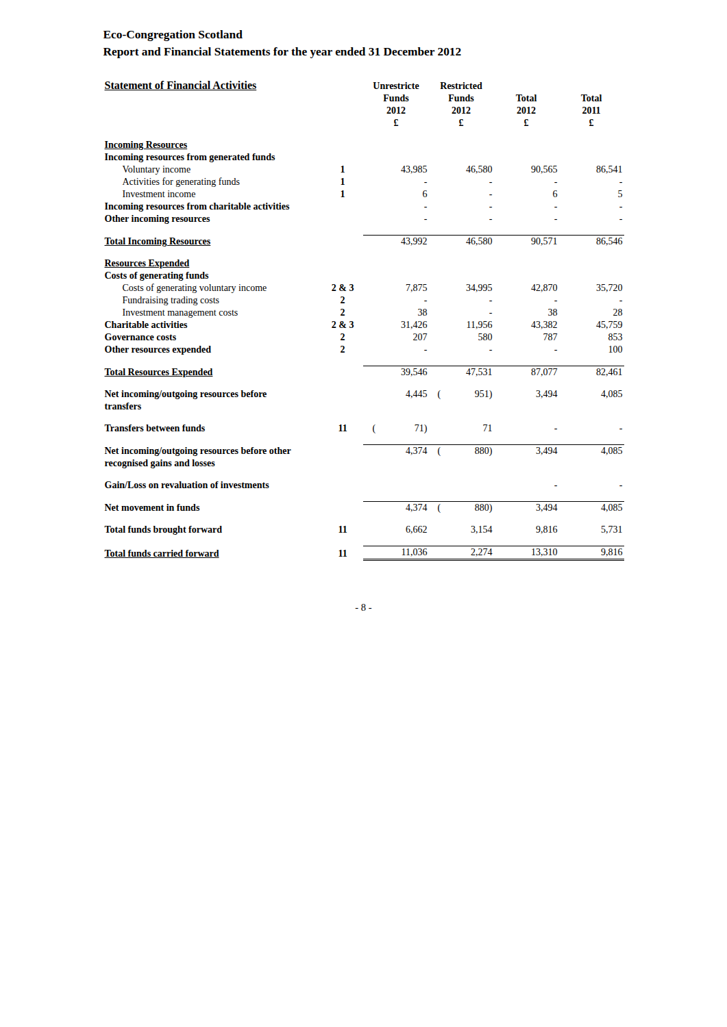Eco-Congregation Scotland
Report and Financial Statements for the year ended 31 December 2012
| Statement of Financial Activities | | Unrestricte | Restricted | | |
| | | Funds | Funds | Total | Total |
| | | 2012 | 2012 | 2012 | 2011 |
| | | £ | £ | £ | £ |
| Incoming Resources | | | | | |
| Incoming resources from generated funds | | | | | |
| Voluntary income | 1 | 43,985 | 46,580 | 90,565 | 86,541 |
| Activities for generating funds | 1 | - | - | - | - |
| Investment income | 1 | 6 | - | 6 | 5 |
| Incoming resources from charitable activities | | - | - | - | - |
| Other incoming resources | | - | - | - | - |
| Total Incoming Resources | | 43,992 | 46,580 | 90,571 | 86,546 |
| Resources Expended | | | | | |
| Costs of generating funds | | | | | |
| Costs of generating voluntary income | 2 & 3 | 7,875 | 34,995 | 42,870 | 35,720 |
| Fundraising trading costs | 2 | - | - | - | - |
| Investment management costs | 2 | 38 | - | 38 | 28 |
| Charitable activities | 2 & 3 | 31,426 | 11,956 | 43,382 | 45,759 |
| Governance costs | 2 | 207 | 580 | 787 | 853 |
| Other resources expended | 2 | - | - | - | 100 |
| Total Resources Expended | | 39,546 | 47,531 | 87,077 | 82,461 |
| Net incoming/outgoing resources before | | 4,445 | ( 951) | 3,494 | 4,085 |
| transfers | | | | | |
| Transfers between funds | 11 | ( 71) | 71 | - | - |
| Net incoming/outgoing resources before other | | 4,374 | ( 880) | 3,494 | 4,085 |
| recognised gains and losses | | | | | |
| Gain/Loss on revaluation of investments | | | | - | - |
| Net movement in funds | | 4,374 | ( 880) | 3,494 | 4,085 |
| Total funds brought forward | 11 | 6,662 | 3,154 | 9,816 | 5,731 |
| Total funds carried forward | 11 | 11,036 | 2,274 | 13,310 | 9,816 |
- 8 -